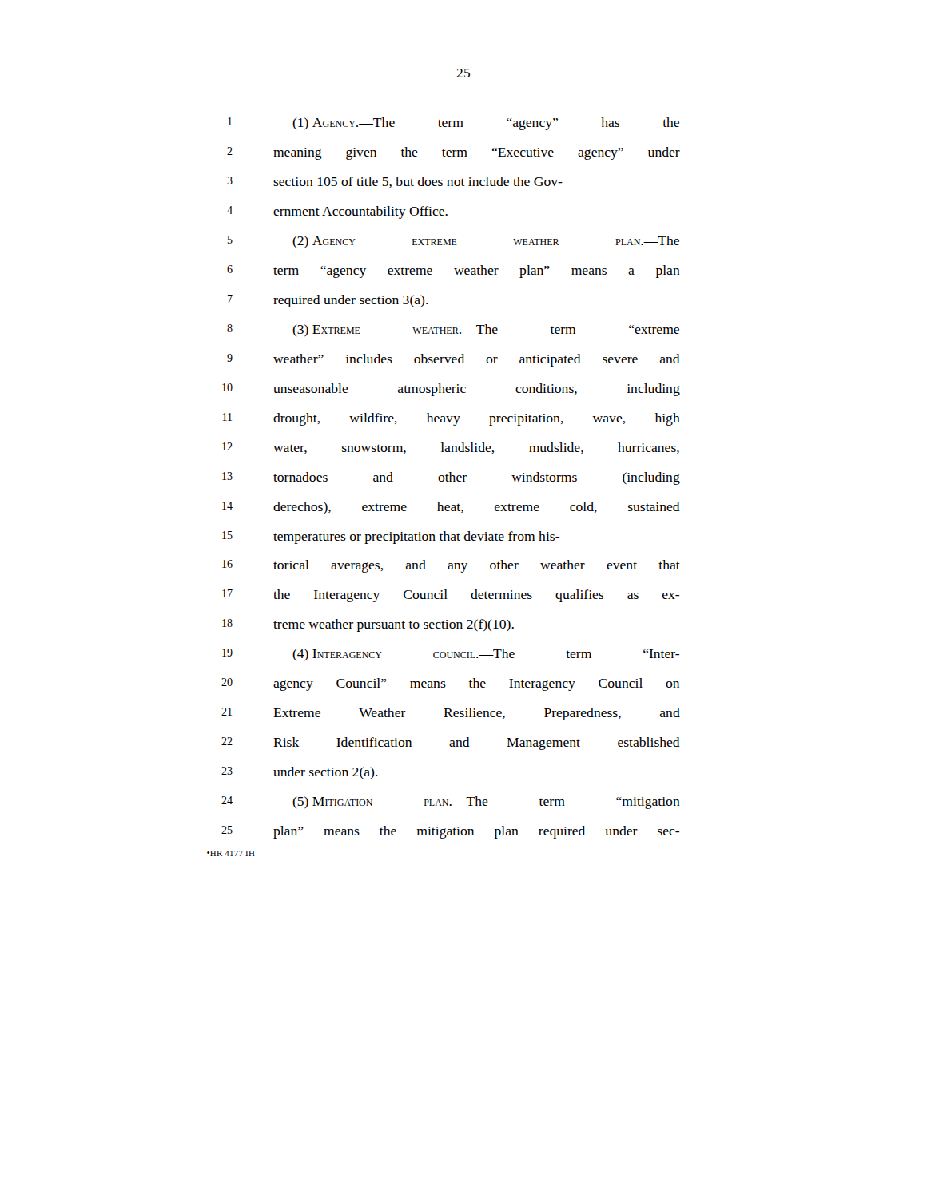25
(1) Agency.—The term“agency”has the
meaning given the term“Executive agency”under
section 105 of title 5, but does not include the Gov-
ernment Accountability Office.
(2) Agency extreme weather plan.—The
term“agency extreme weather plan”means aplan
required under section 3(a).
(3) Extreme weather.—The term“extreme
weather”includes observed or anticipated severe and
unseasonable atmospheric conditions, including
drought, wildfire, heavy precipitation, wave, high
water, snowstorm, landslide, mudslide, hurricanes,
tornadoes and other windstorms(including
derechos), extreme heat, extreme cold, sustained
temperatures or precipitation that deviate from his-
torical averages, and any other weather event that
the Interagency Council determines qualifies as ex-
treme weather pursuant to section 2(f)(10).
(4) Interagency council.—The term“Inter-
agency Council”means the Interagency Council on
Extreme Weather Resilience, Preparedness, and
Risk Identification and Management established
under section 2(a).
(5) Mitigation plan.—The term“mitigation
plan”means the mitigation plan required under sec-
•HR 4177 IH